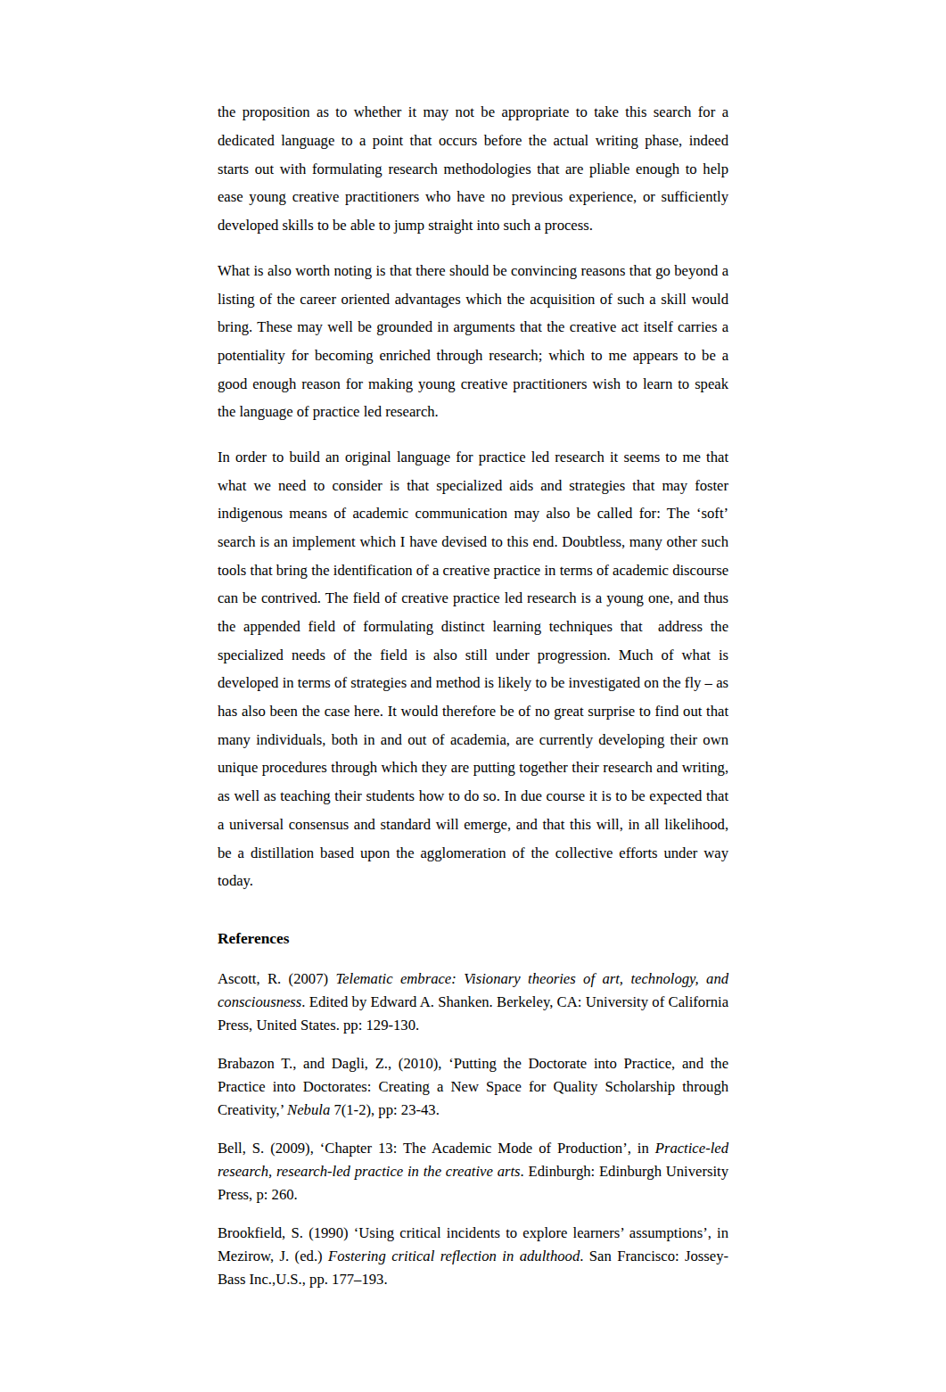the proposition as to whether it may not be appropriate to take this search for a dedicated language to a point that occurs before the actual writing phase, indeed starts out with formulating research methodologies that are pliable enough to help ease young creative practitioners who have no previous experience, or sufficiently developed skills to be able to jump straight into such a process.
What is also worth noting is that there should be convincing reasons that go beyond a listing of the career oriented advantages which the acquisition of such a skill would bring. These may well be grounded in arguments that the creative act itself carries a potentiality for becoming enriched through research; which to me appears to be a good enough reason for making young creative practitioners wish to learn to speak the language of practice led research.
In order to build an original language for practice led research it seems to me that what we need to consider is that specialized aids and strategies that may foster indigenous means of academic communication may also be called for: The ‘soft’ search is an implement which I have devised to this end. Doubtless, many other such tools that bring the identification of a creative practice in terms of academic discourse can be contrived. The field of creative practice led research is a young one, and thus the appended field of formulating distinct learning techniques that address the specialized needs of the field is also still under progression. Much of what is developed in terms of strategies and method is likely to be investigated on the fly – as has also been the case here. It would therefore be of no great surprise to find out that many individuals, both in and out of academia, are currently developing their own unique procedures through which they are putting together their research and writing, as well as teaching their students how to do so. In due course it is to be expected that a universal consensus and standard will emerge, and that this will, in all likelihood, be a distillation based upon the agglomeration of the collective efforts under way today.
References
Ascott, R. (2007) Telematic embrace: Visionary theories of art, technology, and consciousness. Edited by Edward A. Shanken. Berkeley, CA: University of California Press, United States. pp: 129-130.
Brabazon T., and Dagli, Z., (2010), ‘Putting the Doctorate into Practice, and the Practice into Doctorates: Creating a New Space for Quality Scholarship through Creativity,’ Nebula 7(1-2), pp: 23-43.
Bell, S. (2009), ‘Chapter 13: The Academic Mode of Production’, in Practice-led research, research-led practice in the creative arts. Edinburgh: Edinburgh University Press, p: 260.
Brookfield, S. (1990) ‘Using critical incidents to explore learners’ assumptions’, in Mezirow, J. (ed.) Fostering critical reflection in adulthood. San Francisco: Jossey-Bass Inc.,U.S., pp. 177–193.